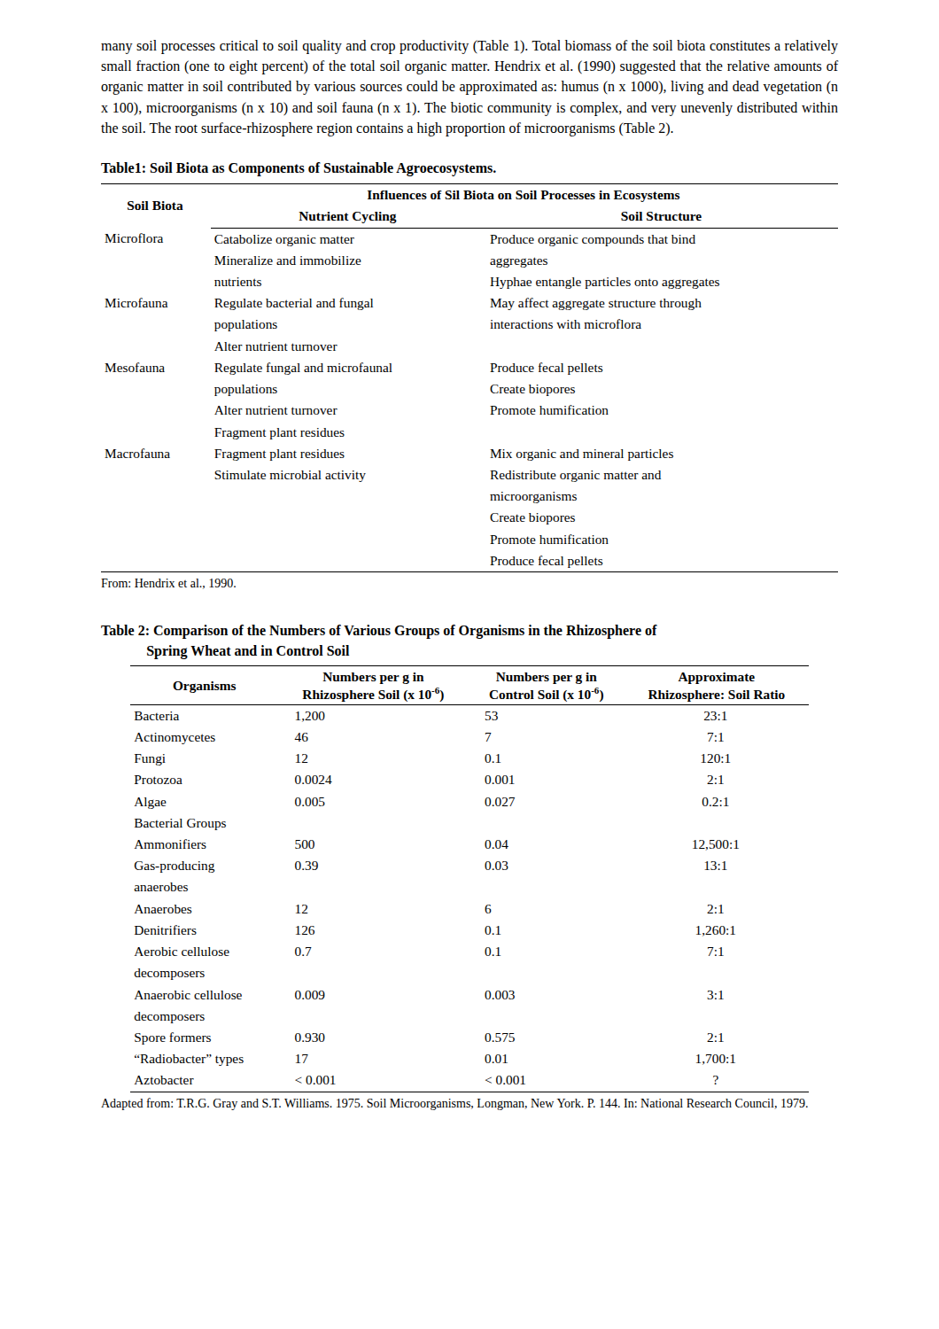many soil processes critical to soil quality and crop productivity (Table 1). Total biomass of the soil biota constitutes a relatively small fraction (one to eight percent) of the total soil organic matter. Hendrix et al. (1990) suggested that the relative amounts of organic matter in soil contributed by various sources could be approximated as: humus (n x 1000), living and dead vegetation (n x 100), microorganisms (n x 10) and soil fauna (n x 1). The biotic community is complex, and very unevenly distributed within the soil. The root surface-rhizosphere region contains a high proportion of microorganisms (Table 2).
Table1: Soil Biota as Components of Sustainable Agroecosystems.
| Soil Biota | Influences of Sil Biota on Soil Processes in Ecosystems |
| --- | --- |
| Nutrient Cycling | Soil Structure |
| Microflora | Catabolize organic matter | Produce organic compounds that bind |
| | Mineralize and immobilize | aggregates |
| | nutrients | Hyphae entangle particles onto aggregates |
| Microfauna | Regulate bacterial and fungal | May affect aggregate structure through |
| | populations | interactions with microflora |
| | Alter nutrient turnover | |
| Mesofauna | Regulate fungal and microfaunal | Produce fecal pellets |
| | populations | Create biopores |
| | Alter nutrient turnover | Promote humification |
| | Fragment plant residues | |
| Macrofauna | Fragment plant residues | Mix organic and mineral particles |
| | Stimulate microbial activity | Redistribute organic matter and |
| | | microorganisms |
| | | Create biopores |
| | | Promote humification |
| | | Produce fecal pellets |
From: Hendrix et al., 1990.
Table 2: Comparison of the Numbers of Various Groups of Organisms in the Rhizosphere ofSpring Wheat and in Control Soil
| Organisms | Numbers per g in Rhizosphere Soil (x 10 -6 ) | Numbers per g in Control Soil (x 10 -6 ) | Approximate Rhizosphere: Soil Ratio |
| --- | --- | --- | --- |
| Bacteria | 1,200 | 53 | 23:1 |
| Actinomycetes | 46 | 7 | 7:1 |
| Fungi | 12 | 0.1 | 120:1 |
| Protozoa | 0.0024 | 0.001 | 2:1 |
| Algae | 0.005 | 0.027 | 0.2:1 |
| Bacterial Groups | | | |
| Ammonifiers | 500 | 0.04 | 12,500:1 |
| Gas-producing | 0.39 | 0.03 | 13:1 |
| anaerobes | | | |
| Anaerobes | 12 | 6 | 2:1 |
| Denitrifiers | 126 | 0.1 | 1,260:1 |
| Aerobic cellulose | 0.7 | 0.1 | 7:1 |
| decomposers | | | |
| Anaerobic cellulose | 0.009 | 0.003 | 3:1 |
| decomposers | | | |
| Spore formers | 0.930 | 0.575 | 2:1 |
| “Radiobacter” types | 17 | 0.01 | 1,700:1 |
| Aztobacter | < 0.001 | < 0.001 | ? |
Adapted from: T.R.G. Gray and S.T. Williams. 1975. Soil Microorganisms, Longman, New York. P. 144. In: National Research Council, 1979.